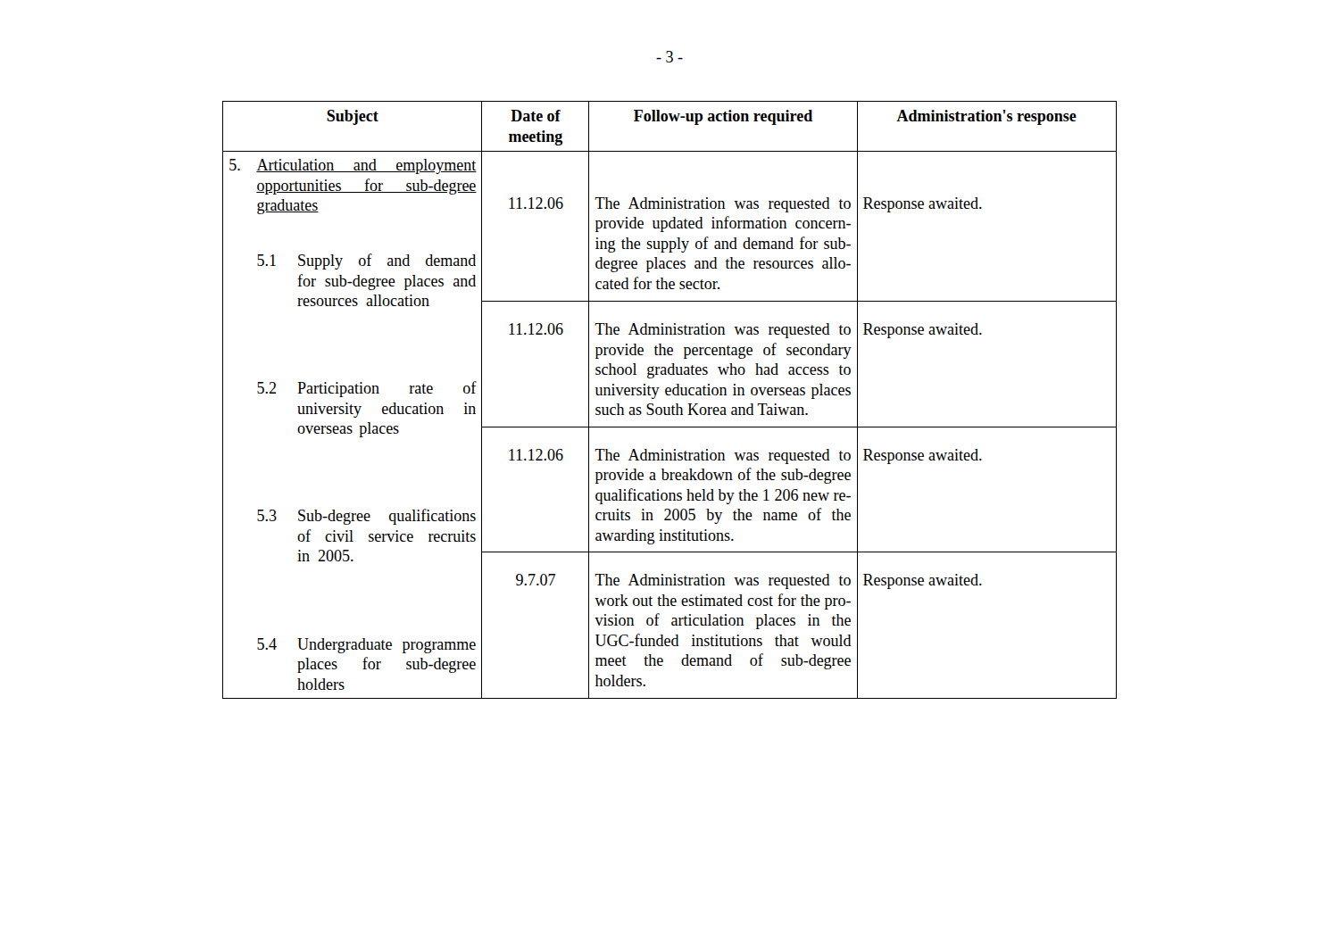- 3 -
| Subject | Date of meeting | Follow-up action required | Administration's response |
| --- | --- | --- | --- |
| 5. Articulation and employment opportunities for sub-degree graduates 5.1 Supply of and demand for sub-degree places and resources allocation 5.2 Participation rate of university education in overseas places 5.3 Sub-degree qualifications of civil service recruits in 2005. 5.4 Undergraduate programme places for sub-degree holders | 11.12.06 | The Administration was requested to provide updated information concerning the supply of and demand for sub-degree places and the resources allocated for the sector. | Response awaited. |
| 11.12.06 | The Administration was requested to provide the percentage of secondary school graduates who had access to university education in overseas places such as South Korea and Taiwan. | Response awaited. |
| 11.12.06 | The Administration was requested to provide a breakdown of the sub-degree qualifications held by the 1 206 new recruits in 2005 by the name of the awarding institutions. | Response awaited. |
| 9.7.07 | The Administration was requested to work out the estimated cost for the provision of articulation places in the UGC-funded institutions that would meet the demand of sub-degree holders. | Response awaited. |